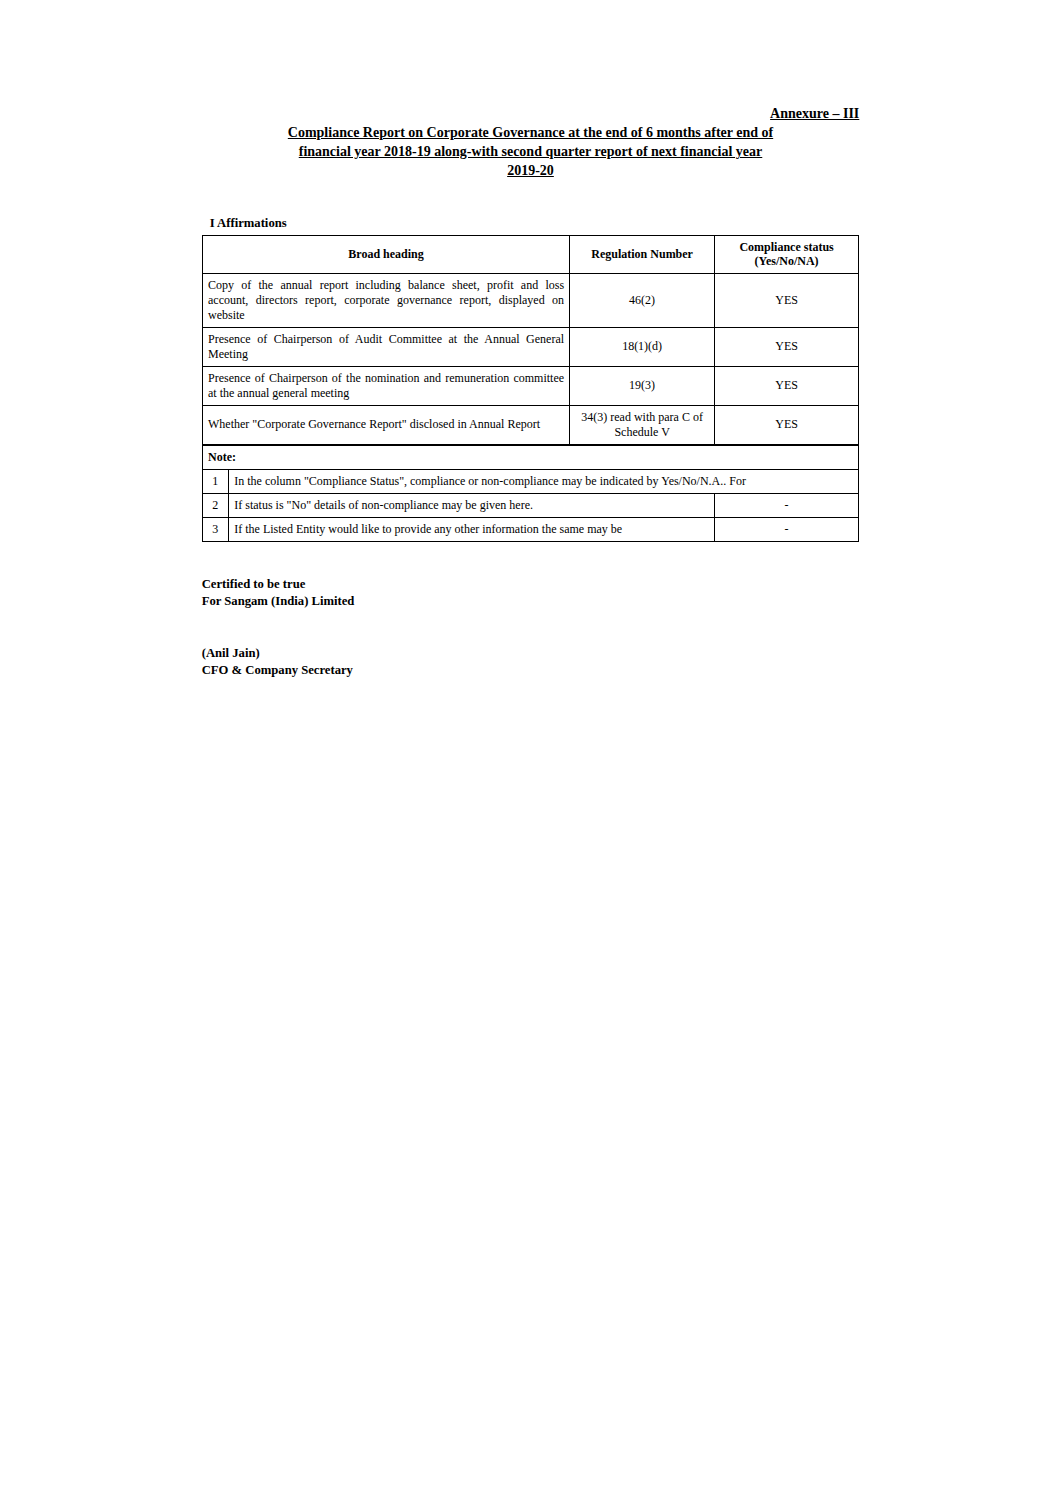Annexure – III
Compliance Report on Corporate Governance at the end of 6 months after end of
financial year 2018-19 along-with second quarter report of next financial year
2019-20
I Affirmations
| Broad heading | Regulation Number | Compliance status (Yes/No/NA) |
| --- | --- | --- |
| Copy of the annual report including balance sheet, profit and loss account, directors report, corporate governance report, displayed on website | 46(2) | YES |
| Presence of Chairperson of Audit Committee at the Annual General Meeting | 18(1)(d) | YES |
| Presence of Chairperson of the nomination and remuneration committee at the annual general meeting | 19(3) | YES |
| Whether "Corporate Governance Report" disclosed in Annual Report | 34(3) read with para C of Schedule V | YES |
| Note: |
| 1 | In the column "Compliance Status", compliance or non-compliance may be indicated by Yes/No/N.A.. For |
| 2 | If status is "No" details of non-compliance may be given here. | - |
| 3 | If the Listed Entity would like to provide any other information the same may be | - |
Certified to be true
For Sangam (India) Limited
(Anil Jain)
CFO & Company Secretary